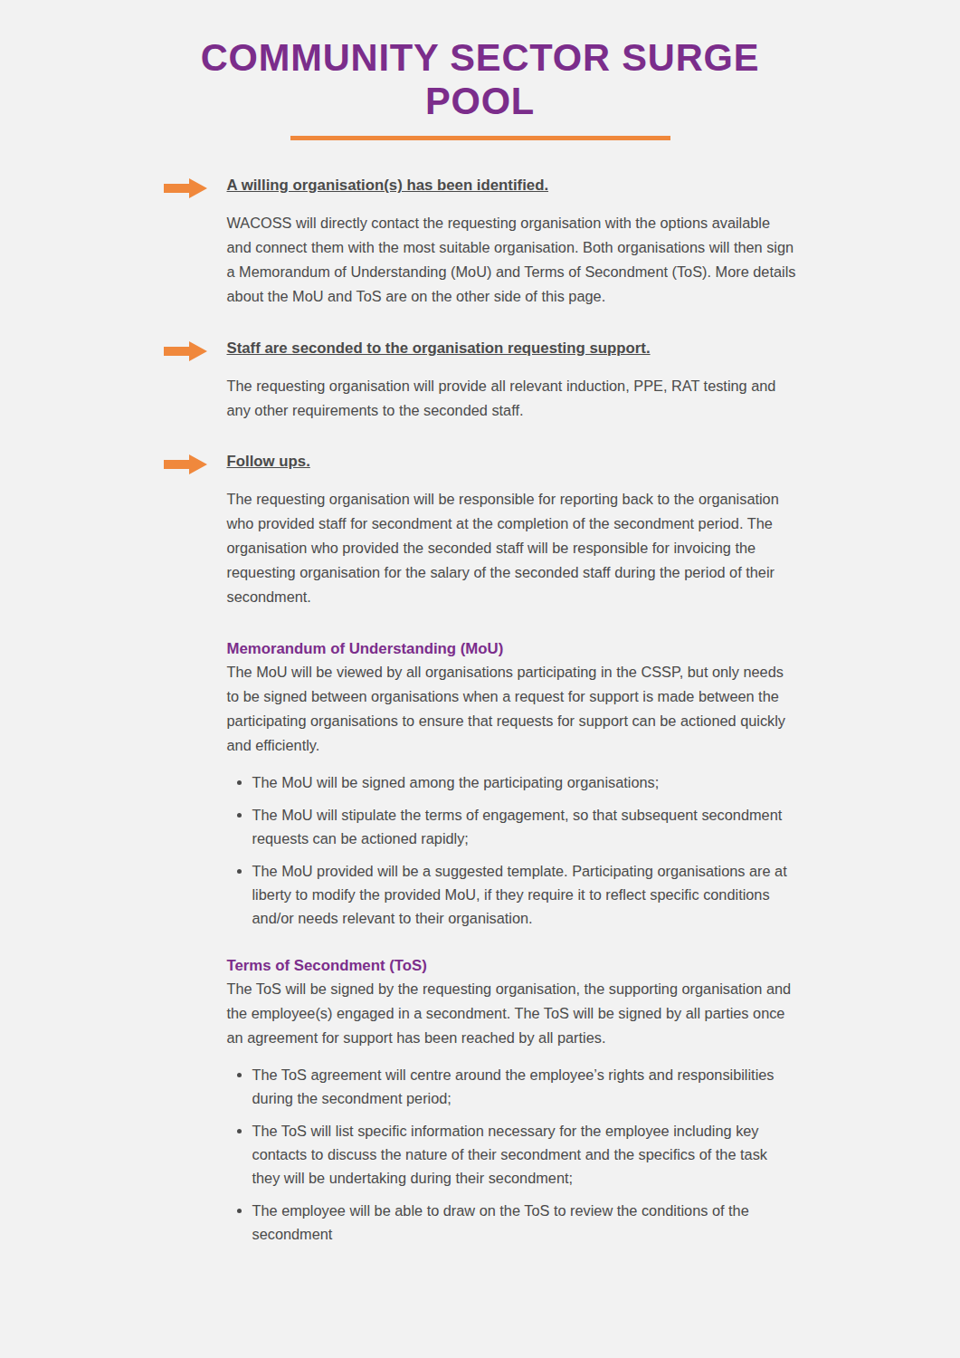COMMUNITY SECTOR SURGE POOL
A willing organisation(s) has been identified.
WACOSS will directly contact the requesting organisation with the options available and connect them with the most suitable organisation. Both organisations will then sign a Memorandum of Understanding (MoU) and Terms of Secondment (ToS). More details about the MoU and ToS are on the other side of this page.
Staff are seconded to the organisation requesting support.
The requesting organisation will provide all relevant induction, PPE, RAT testing and any other requirements to the seconded staff.
Follow ups.
The requesting organisation will be responsible for reporting back to the organisation who provided staff for secondment at the completion of the secondment period. The organisation who provided the seconded staff will be responsible for invoicing the requesting organisation for the salary of the seconded staff during the period of their secondment.
Memorandum of Understanding (MoU)
The MoU will be viewed by all organisations participating in the CSSP, but only needs to be signed between organisations when a request for support is made between the participating organisations to ensure that requests for support can be actioned quickly and efficiently.
The MoU will be signed among the participating organisations;
The MoU will stipulate the terms of engagement, so that subsequent secondment requests can be actioned rapidly;
The MoU provided will be a suggested template. Participating organisations are at liberty to modify the provided MoU, if they require it to reflect specific conditions and/or needs relevant to their organisation.
Terms of Secondment (ToS)
The ToS will be signed by the requesting organisation, the supporting organisation and the employee(s) engaged in a secondment. The ToS will be signed by all parties once an agreement for support has been reached by all parties.
The ToS agreement will centre around the employee’s rights and responsibilities during the secondment period;
The ToS will list specific information necessary for the employee including key contacts to discuss the nature of their secondment and the specifics of the task they will be undertaking during their secondment;
The employee will be able to draw on the ToS to review the conditions of the secondment